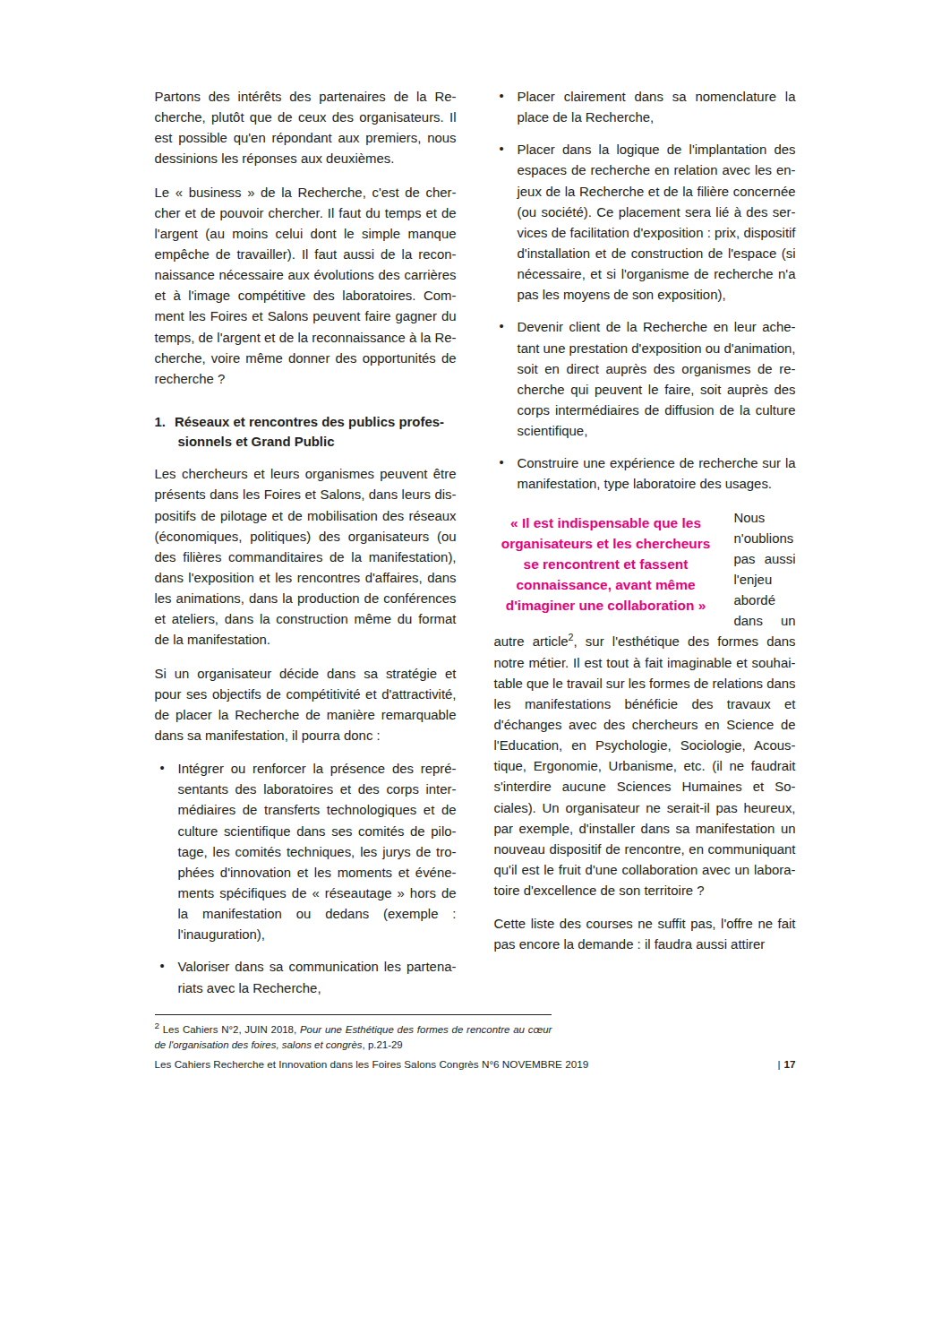Partons des intérêts des partenaires de la Recherche, plutôt que de ceux des organisateurs. Il est possible qu'en répondant aux premiers, nous dessinions les réponses aux deuxièmes.
Le « business » de la Recherche, c'est de chercher et de pouvoir chercher. Il faut du temps et de l'argent (au moins celui dont le simple manque empêche de travailler). Il faut aussi de la reconnaissance nécessaire aux évolutions des carrières et à l'image compétitive des laboratoires. Comment les Foires et Salons peuvent faire gagner du temps, de l'argent et de la reconnaissance à la Recherche, voire même donner des opportunités de recherche ?
1. Réseaux et rencontres des publics professionnels et Grand Public
Les chercheurs et leurs organismes peuvent être présents dans les Foires et Salons, dans leurs dispositifs de pilotage et de mobilisation des réseaux (économiques, politiques) des organisateurs (ou des filières commanditaires de la manifestation), dans l'exposition et les rencontres d'affaires, dans les animations, dans la production de conférences et ateliers, dans la construction même du format de la manifestation.
Si un organisateur décide dans sa stratégie et pour ses objectifs de compétitivité et d'attractivité, de placer la Recherche de manière remarquable dans sa manifestation, il pourra donc :
Intégrer ou renforcer la présence des représentants des laboratoires et des corps intermédiaires de transferts technologiques et de culture scientifique dans ses comités de pilotage, les comités techniques, les jurys de trophées d'innovation et les moments et événements spécifiques de « réseautage » hors de la manifestation ou dedans (exemple : l'inauguration),
Valoriser dans sa communication les partenariats avec la Recherche,
Placer clairement dans sa nomenclature la place de la Recherche,
Placer dans la logique de l'implantation des espaces de recherche en relation avec les enjeux de la Recherche et de la filière concernée (ou société). Ce placement sera lié à des services de facilitation d'exposition : prix, dispositif d'installation et de construction de l'espace (si nécessaire, et si l'organisme de recherche n'a pas les moyens de son exposition),
Devenir client de la Recherche en leur achetant une prestation d'exposition ou d'animation, soit en direct auprès des organismes de recherche qui peuvent le faire, soit auprès des corps intermédiaires de diffusion de la culture scientifique,
Construire une expérience de recherche sur la manifestation, type laboratoire des usages.
« Il est indispensable que les organisateurs et les chercheurs se rencontrent et fassent connaissance, avant même d'imaginer une collaboration »
Nous n'oublions pas aussi l'enjeu abordé dans un autre article2, sur l'esthétique des formes dans notre métier. Il est tout à fait imaginable et souhaitable que le travail sur les formes de relations dans les manifestations bénéficie des travaux et d'échanges avec des chercheurs en Science de l'Education, en Psychologie, Sociologie, Acoustique, Ergonomie, Urbanisme, etc. (il ne faudrait s'interdire aucune Sciences Humaines et Sociales). Un organisateur ne serait-il pas heureux, par exemple, d'installer dans sa manifestation un nouveau dispositif de rencontre, en communiquant qu'il est le fruit d'une collaboration avec un laboratoire d'excellence de son territoire ?
Cette liste des courses ne suffit pas, l'offre ne fait pas encore la demande : il faudra aussi attirer
2 Les Cahiers N°2, JUIN 2018, Pour une Esthétique des formes de rencontre au cœur de l'organisation des foires, salons et congrès, p.21-29
Les Cahiers Recherche et Innovation dans les Foires Salons Congrès N°6 NOVEMBRE 2019 |17